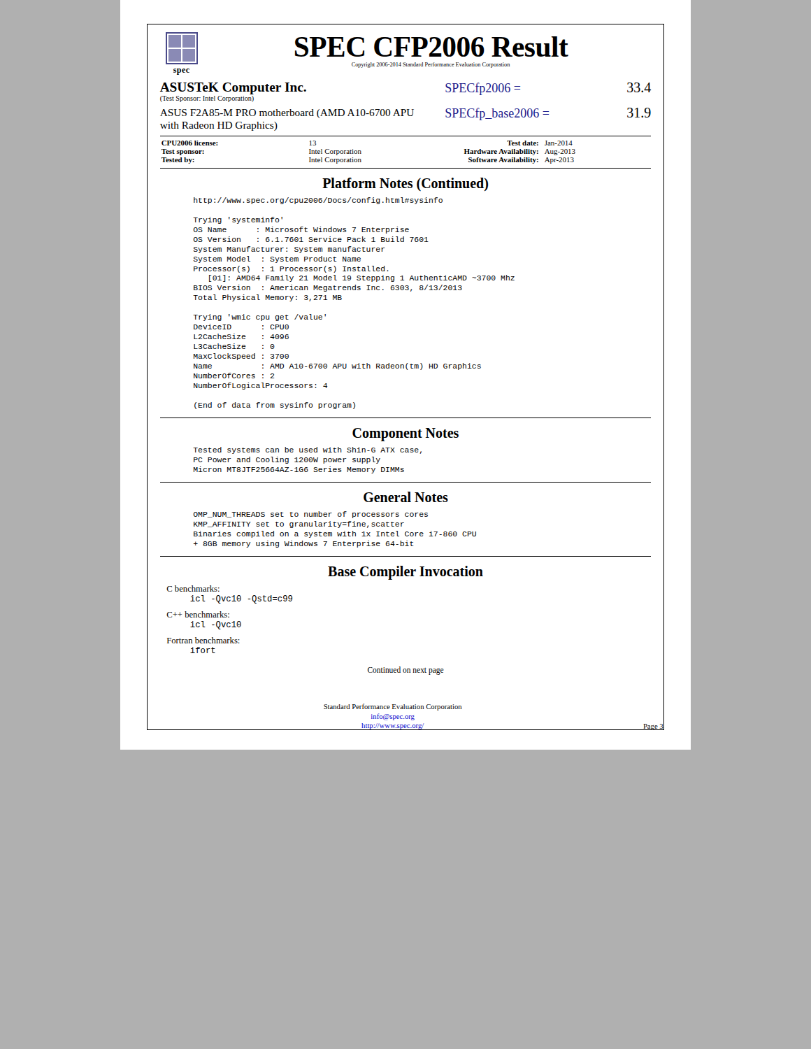spec
SPEC CFP2006 Result
Copyright 2006-2014 Standard Performance Evaluation Corporation
ASUSTeK Computer Inc.
(Test Sponsor: Intel Corporation)
SPECfp2006 = 33.4
ASUS F2A85-M PRO motherboard (AMD A10-6700 APU
with Radeon HD Graphics)
SPECfp_base2006 = 31.9
| CPU2006 license: | 13 | Test date: | Jan-2014 |
| Test sponsor: | Intel Corporation | Hardware Availability: | Aug-2013 |
| Tested by: | Intel Corporation | Software Availability: | Apr-2013 |
Platform Notes (Continued)
   http://www.spec.org/cpu2006/Docs/config.html#sysinfo

   Trying 'systeminfo'
   OS Name      : Microsoft Windows 7 Enterprise
   OS Version   : 6.1.7601 Service Pack 1 Build 7601
   System Manufacturer: System manufacturer
   System Model  : System Product Name
   Processor(s)  : 1 Processor(s) Installed.
      [01]: AMD64 Family 21 Model 19 Stepping 1 AuthenticAMD ~3700 Mhz
   BIOS Version  : American Megatrends Inc. 6303, 8/13/2013
   Total Physical Memory: 3,271 MB

   Trying 'wmic cpu get /value'
   DeviceID      : CPU0
   L2CacheSize   : 4096
   L3CacheSize   : 0
   MaxClockSpeed : 3700
   Name          : AMD A10-6700 APU with Radeon(tm) HD Graphics
   NumberOfCores : 2
   NumberOfLogicalProcessors: 4

   (End of data from sysinfo program)
Component Notes
   Tested systems can be used with Shin-G ATX case,
   PC Power and Cooling 1200W power supply
   Micron MT8JTF25664AZ-1G6 Series Memory DIMMs
General Notes
   OMP_NUM_THREADS set to number of processors cores
   KMP_AFFINITY set to granularity=fine,scatter
   Binaries compiled on a system with 1x Intel Core i7-860 CPU
   + 8GB memory using Windows 7 Enterprise 64-bit
Base Compiler Invocation
C benchmarks:
icl -Qvc10 -Qstd=c99
C++ benchmarks:
icl -Qvc10
Fortran benchmarks:
ifort
Continued on next page
Standard Performance Evaluation Corporation
info@spec.org
http://www.spec.org/
Page 3